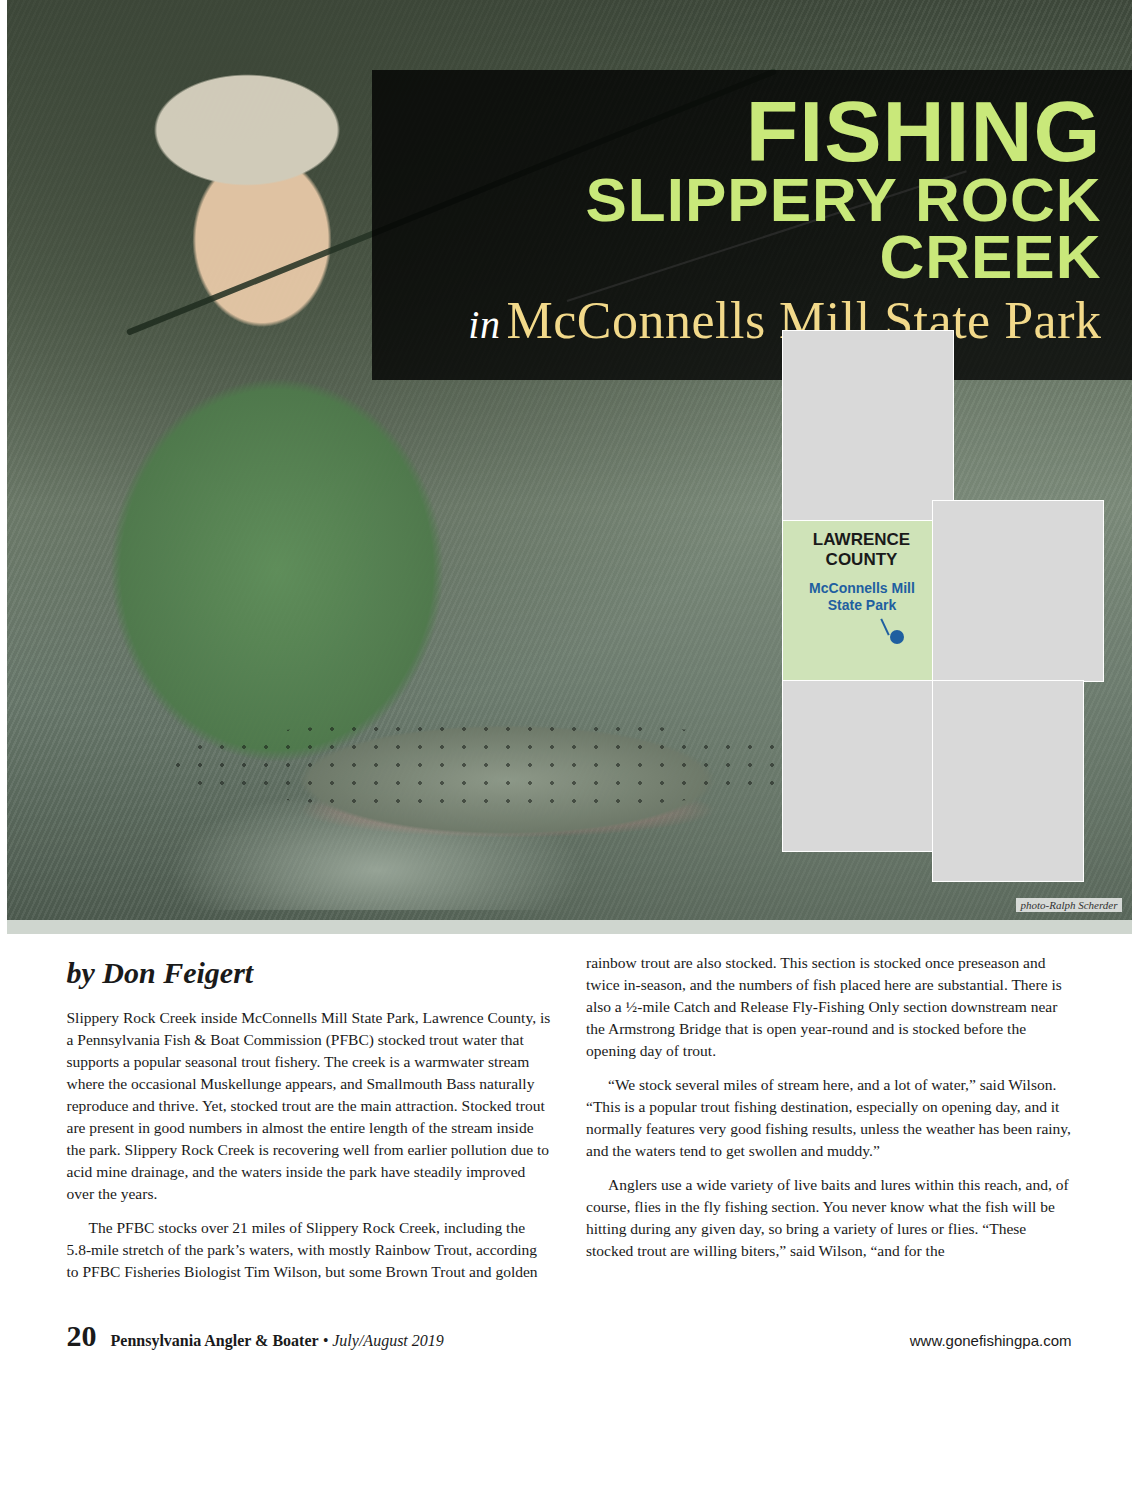Fishing Slippery Rock Creek
in McConnells Mill State Park
LAWRENCE
COUNTY
McConnells Mill
State Park
photo-Ralph Scherder
by Don Feigert
Slippery Rock Creek inside McConnells Mill State Park, Lawrence County, is a Pennsylvania Fish & Boat Commission (PFBC) stocked trout water that supports a popular seasonal trout fishery. The creek is a warmwater stream where the occasional Muskellunge appears, and Smallmouth Bass naturally reproduce and thrive. Yet, stocked trout are the main attraction. Stocked trout are present in good numbers in almost the entire length of the stream inside the park. Slippery Rock Creek is recovering well from earlier pollution due to acid mine drainage, and the waters inside the park have steadily improved over the years.
The PFBC stocks over 21 miles of Slippery Rock Creek, including the 5.8-mile stretch of the park’s waters, with mostly Rainbow Trout, according to PFBC Fisheries Biologist Tim Wilson, but some Brown Trout and golden rainbow trout are also stocked. This section is stocked once preseason and twice in-season, and the numbers of fish placed here are substantial. There is also a ½-mile Catch and Release Fly-Fishing Only section downstream near the Armstrong Bridge that is open year-round and is stocked before the opening day of trout.
“We stock several miles of stream here, and a lot of water,” said Wilson. “This is a popular trout fishing destination, especially on opening day, and it normally features very good fishing results, unless the weather has been rainy, and the waters tend to get swollen and muddy.”
Anglers use a wide variety of live baits and lures within this reach, and, of course, flies in the fly fishing section. You never know what the fish will be hitting during any given day, so bring a variety of lures or flies. “These stocked trout are willing biters,” said Wilson, “and for the
20 Pennsylvania Angler & Boater • July/August 2019 www.gonefishingpa.com